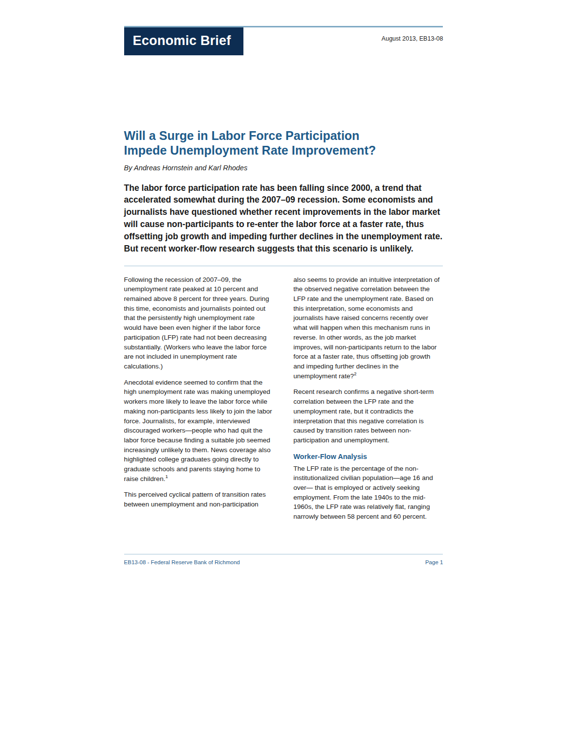Economic Brief
August 2013, EB13-08
Will a Surge in Labor Force Participation
Impede Unemployment Rate Improvement?
By Andreas Hornstein and Karl Rhodes
The labor force participation rate has been falling since 2000, a trend that accelerated somewhat during the 2007–09 recession. Some economists and journalists have questioned whether recent improvements in the labor market will cause non-participants to re-enter the labor force at a faster rate, thus offsetting job growth and impeding further declines in the unemployment rate. But recent worker-flow research suggests that this scenario is unlikely.
Following the recession of 2007–09, the unemployment rate peaked at 10 percent and remained above 8 percent for three years. During this time, economists and journalists pointed out that the persistently high unemployment rate would have been even higher if the labor force participation (LFP) rate had not been decreasing substantially. (Workers who leave the labor force are not included in unemployment rate calculations.)
Anecdotal evidence seemed to confirm that the high unemployment rate was making unemployed workers more likely to leave the labor force while making non-participants less likely to join the labor force. Journalists, for example, interviewed discouraged workers—people who had quit the labor force because finding a suitable job seemed increasingly unlikely to them. News coverage also highlighted college graduates going directly to graduate schools and parents staying home to raise children.1
This perceived cyclical pattern of transition rates between unemployment and non-participation
also seems to provide an intuitive interpretation of the observed negative correlation between the LFP rate and the unemployment rate. Based on this interpretation, some economists and journalists have raised concerns recently over what will happen when this mechanism runs in reverse. In other words, as the job market improves, will non-participants return to the labor force at a faster rate, thus offsetting job growth and impeding further declines in the unemployment rate?2
Recent research confirms a negative short-term correlation between the LFP rate and the unemployment rate, but it contradicts the interpretation that this negative correlation is caused by transition rates between non-participation and unemployment.
Worker-Flow Analysis
The LFP rate is the percentage of the non-institutionalized civilian population—age 16 and over— that is employed or actively seeking employment. From the late 1940s to the mid-1960s, the LFP rate was relatively flat, ranging narrowly between 58 percent and 60 percent.
EB13-08 - Federal Reserve Bank of Richmond
Page 1